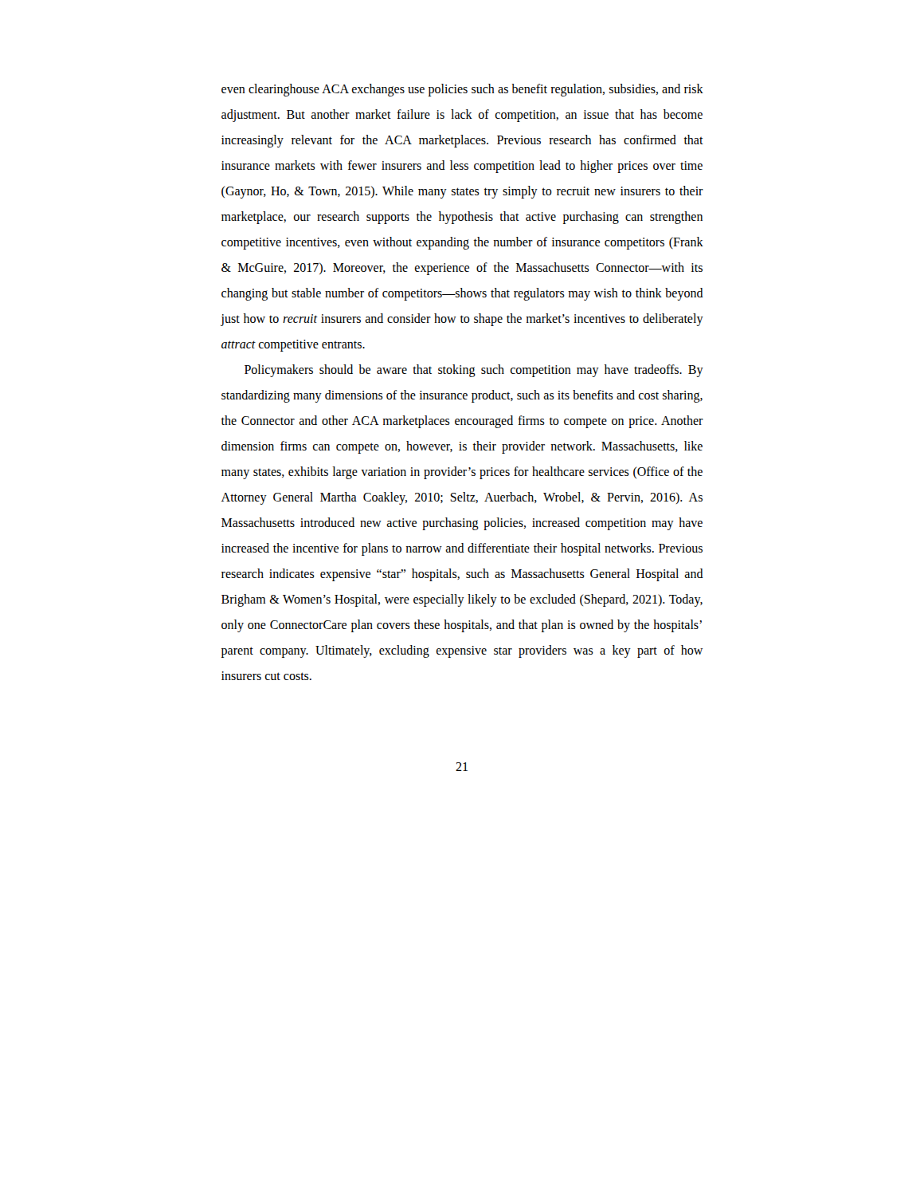even clearinghouse ACA exchanges use policies such as benefit regulation, subsidies, and risk adjustment. But another market failure is lack of competition, an issue that has become increasingly relevant for the ACA marketplaces. Previous research has confirmed that insurance markets with fewer insurers and less competition lead to higher prices over time (Gaynor, Ho, & Town, 2015). While many states try simply to recruit new insurers to their marketplace, our research supports the hypothesis that active purchasing can strengthen competitive incentives, even without expanding the number of insurance competitors (Frank & McGuire, 2017). Moreover, the experience of the Massachusetts Connector—with its changing but stable number of competitors—shows that regulators may wish to think beyond just how to recruit insurers and consider how to shape the market’s incentives to deliberately attract competitive entrants.
Policymakers should be aware that stoking such competition may have tradeoffs. By standardizing many dimensions of the insurance product, such as its benefits and cost sharing, the Connector and other ACA marketplaces encouraged firms to compete on price. Another dimension firms can compete on, however, is their provider network. Massachusetts, like many states, exhibits large variation in provider’s prices for healthcare services (Office of the Attorney General Martha Coakley, 2010; Seltz, Auerbach, Wrobel, & Pervin, 2016). As Massachusetts introduced new active purchasing policies, increased competition may have increased the incentive for plans to narrow and differentiate their hospital networks. Previous research indicates expensive “star” hospitals, such as Massachusetts General Hospital and Brigham & Women’s Hospital, were especially likely to be excluded (Shepard, 2021). Today, only one ConnectorCare plan covers these hospitals, and that plan is owned by the hospitals’ parent company. Ultimately, excluding expensive star providers was a key part of how insurers cut costs.
21